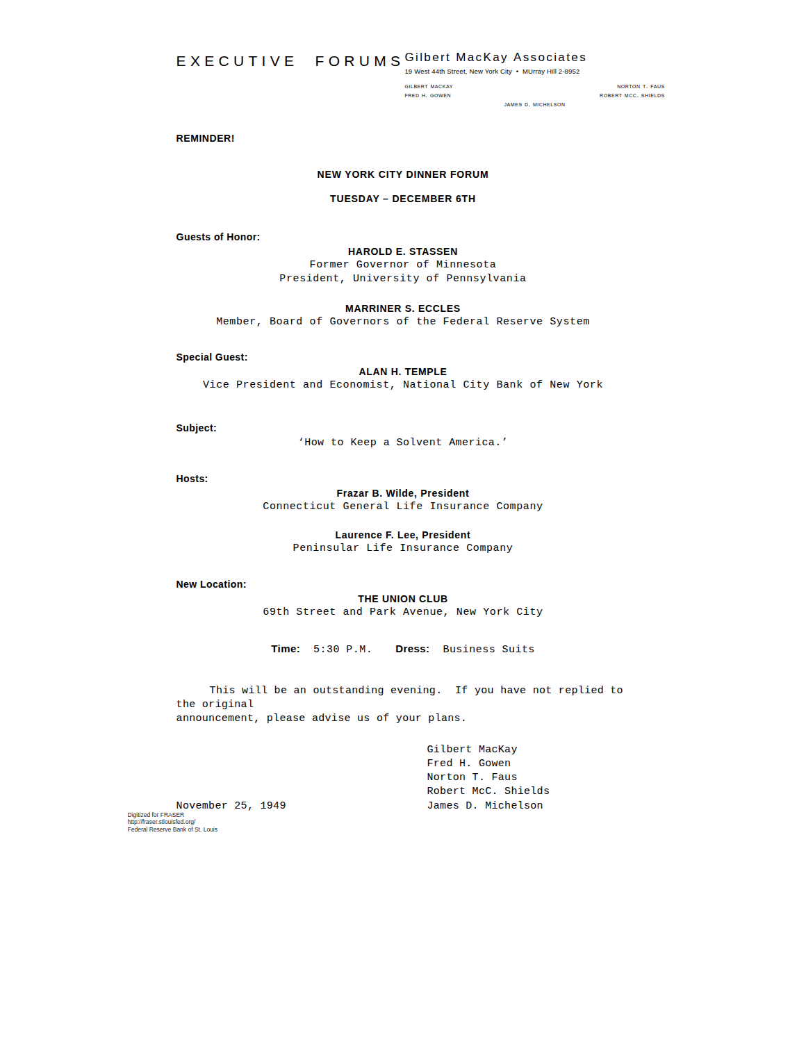EXECUTIVE FORUMS
Gilbert MacKay Associates
19 West 44th Street, New York City • MUrray Hill 2-8952
| Gilbert MacKay | Norton T. Faus |
| Fred H. Gowen | Robert McC. Shields |
| James D. Michelson |
REMINDER!
NEW YORK CITY DINNER FORUM
TUESDAY – DECEMBER 6TH
Guests of Honor:
HAROLD E. STASSEN
Former Governor of Minnesota
President, University of Pennsylvania
MARRINER S. ECCLES
Member, Board of Governors of the Federal Reserve System
Special Guest:
ALAN H. TEMPLE
Vice President and Economist, National City Bank of New York
Subject:
‘How to Keep a Solvent America.’
Hosts:
Frazar B. Wilde, President
Connecticut General Life Insurance Company
Laurence F. Lee, President
Peninsular Life Insurance Company
New Location:
THE UNION CLUB
69th Street and Park Avenue, New York City
Time: 5:30 P.M. Dress: Business Suits
This will be an outstanding evening. If you have not replied to the original
announcement, please advise us of your plans.
November 25, 1949
Gilbert MacKay
Fred H. Gowen
Norton T. Faus
Robert McC. Shields
James D. Michelson
Digitized for FRASER
http://fraser.stlouisfed.org/
Federal Reserve Bank of St. Louis